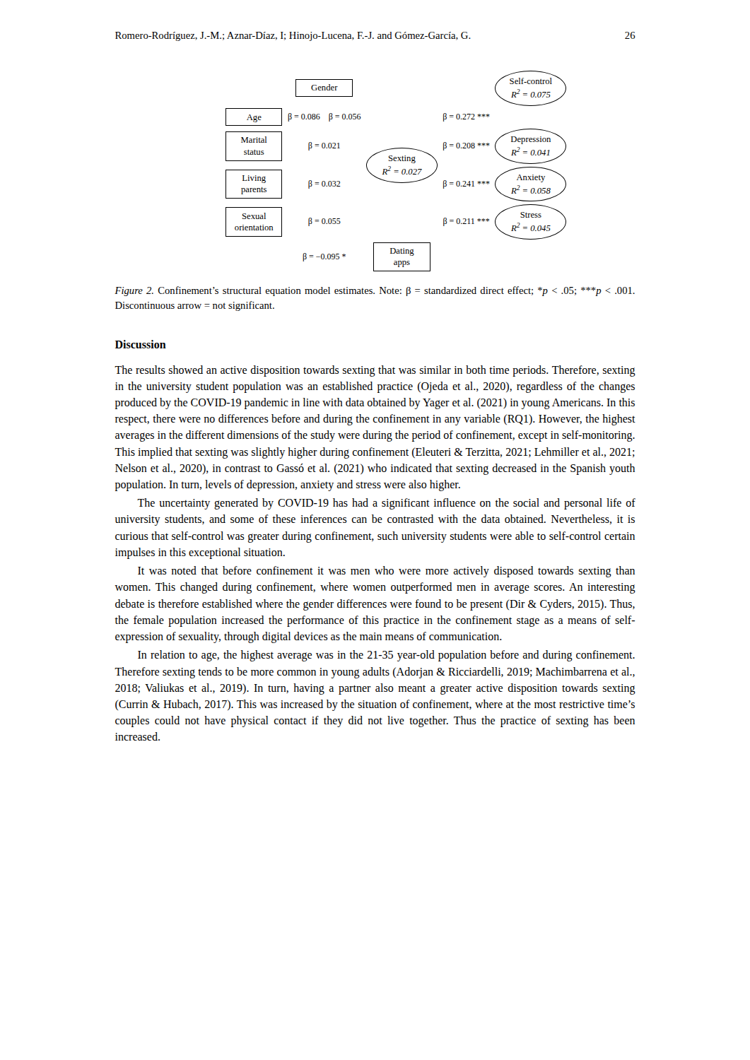Romero-Rodríguez, J.-M.; Aznar-Díaz, I; Hinojo-Lucena, F.-J. and Gómez-García, G. 26
| | Gender | | | Self-control R 2 = 0.075 |
| Age | β = 0.086 β = 0.056 | | β = 0.272 *** | |
| Marital status | β = 0.021 | Sexting R 2 = 0.027 | β = 0.208 *** | Depression R 2 = 0.041 |
| Living parents | β = 0.032 | β = 0.241 *** | Anxiety R 2 = 0.058 |
| Sexual orientation | β = 0.055 | | β = 0.211 *** | Stress R 2 = 0.045 |
| | β = −0.095 * | Dating apps | | |
Figure 2. Confinement’s structural equation model estimates. Note: β = standardized direct effect; *p < .05; ***p < .001. Discontinuous arrow = not significant.
Discussion
The results showed an active disposition towards sexting that was similar in both time periods. Therefore, sexting in the university student population was an established practice (Ojeda et al., 2020), regardless of the changes produced by the COVID-19 pandemic in line with data obtained by Yager et al. (2021) in young Americans. In this respect, there were no differences before and during the confinement in any variable (RQ1). However, the highest averages in the different dimensions of the study were during the period of confinement, except in self-monitoring. This implied that sexting was slightly higher during confinement (Eleuteri & Terzitta, 2021; Lehmiller et al., 2021; Nelson et al., 2020), in contrast to Gassó et al. (2021) who indicated that sexting decreased in the Spanish youth population. In turn, levels of depression, anxiety and stress were also higher.
The uncertainty generated by COVID-19 has had a significant influence on the social and personal life of university students, and some of these inferences can be contrasted with the data obtained. Nevertheless, it is curious that self-control was greater during confinement, such university students were able to self-control certain impulses in this exceptional situation.
It was noted that before confinement it was men who were more actively disposed towards sexting than women. This changed during confinement, where women outperformed men in average scores. An interesting debate is therefore established where the gender differences were found to be present (Dir & Cyders, 2015). Thus, the female population increased the performance of this practice in the confinement stage as a means of self-expression of sexuality, through digital devices as the main means of communication.
In relation to age, the highest average was in the 21-35 year-old population before and during confinement. Therefore sexting tends to be more common in young adults (Adorjan & Ricciardelli, 2019; Machimbarrena et al., 2018; Valiukas et al., 2019). In turn, having a partner also meant a greater active disposition towards sexting (Currin & Hubach, 2017). This was increased by the situation of confinement, where at the most restrictive time’s couples could not have physical contact if they did not live together. Thus the practice of sexting has been increased.